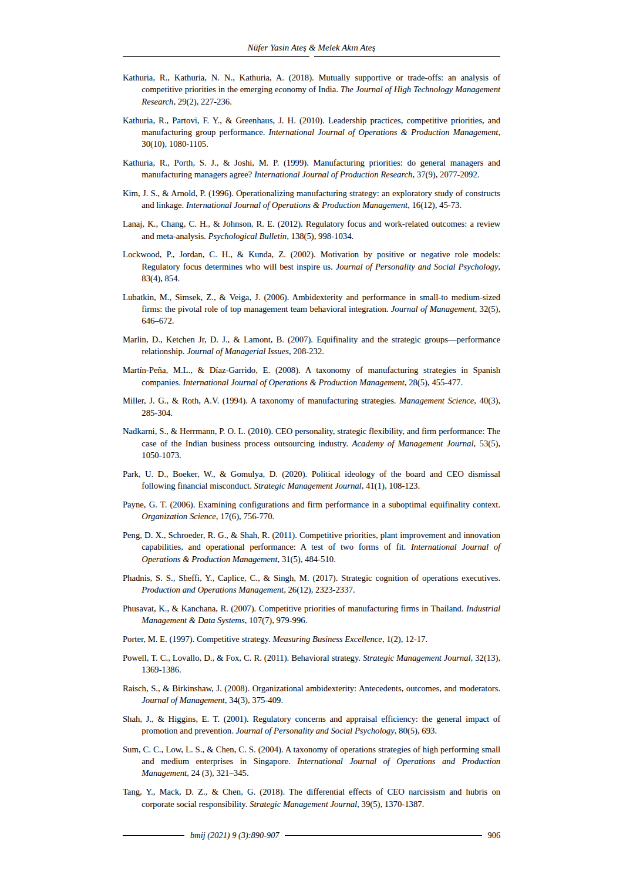Nüfer Yasin Ateş & Melek Akın Ateş
Kathuria, R., Kathuria, N. N., Kathuria, A. (2018). Mutually supportive or trade-offs: an analysis of competitive priorities in the emerging economy of India. The Journal of High Technology Management Research, 29(2), 227-236.
Kathuria, R., Partovi, F. Y., & Greenhaus, J. H. (2010). Leadership practices, competitive priorities, and manufacturing group performance. International Journal of Operations & Production Management, 30(10), 1080-1105.
Kathuria, R., Porth, S. J., & Joshi, M. P. (1999). Manufacturing priorities: do general managers and manufacturing managers agree? International Journal of Production Research, 37(9), 2077-2092.
Kim, J. S., & Arnold, P. (1996). Operationalizing manufacturing strategy: an exploratory study of constructs and linkage. International Journal of Operations & Production Management, 16(12), 45-73.
Lanaj, K., Chang, C. H., & Johnson, R. E. (2012). Regulatory focus and work-related outcomes: a review and meta-analysis. Psychological Bulletin, 138(5), 998-1034.
Lockwood, P., Jordan, C. H., & Kunda, Z. (2002). Motivation by positive or negative role models: Regulatory focus determines who will best inspire us. Journal of Personality and Social Psychology, 83(4), 854.
Lubatkin, M., Simsek, Z., & Veiga, J. (2006). Ambidexterity and performance in small-to medium-sized firms: the pivotal role of top management team behavioral integration. Journal of Management, 32(5), 646–672.
Marlin, D., Ketchen Jr, D. J., & Lamont, B. (2007). Equifinality and the strategic groups—performance relationship. Journal of Managerial Issues, 208-232.
Martín-Peña, M.L., & Díaz-Garrido, E. (2008). A taxonomy of manufacturing strategies in Spanish companies. International Journal of Operations & Production Management, 28(5), 455-477.
Miller, J. G., & Roth, A.V. (1994). A taxonomy of manufacturing strategies. Management Science, 40(3), 285-304.
Nadkarni, S., & Herrmann, P. O. L. (2010). CEO personality, strategic flexibility, and firm performance: The case of the Indian business process outsourcing industry. Academy of Management Journal, 53(5), 1050-1073.
Park, U. D., Boeker, W., & Gomulya, D. (2020). Political ideology of the board and CEO dismissal following financial misconduct. Strategic Management Journal, 41(1), 108-123.
Payne, G. T. (2006). Examining configurations and firm performance in a suboptimal equifinality context. Organization Science, 17(6), 756-770.
Peng, D. X., Schroeder, R. G., & Shah, R. (2011). Competitive priorities, plant improvement and innovation capabilities, and operational performance: A test of two forms of fit. International Journal of Operations & Production Management, 31(5), 484-510.
Phadnis, S. S., Sheffi, Y., Caplice, C., & Singh, M. (2017). Strategic cognition of operations executives. Production and Operations Management, 26(12), 2323-2337.
Phusavat, K., & Kanchana, R. (2007). Competitive priorities of manufacturing firms in Thailand. Industrial Management & Data Systems, 107(7), 979-996.
Porter, M. E. (1997). Competitive strategy. Measuring Business Excellence, 1(2), 12-17.
Powell, T. C., Lovallo, D., & Fox, C. R. (2011). Behavioral strategy. Strategic Management Journal, 32(13), 1369-1386.
Raisch, S., & Birkinshaw, J. (2008). Organizational ambidexterity: Antecedents, outcomes, and moderators. Journal of Management, 34(3), 375-409.
Shah, J., & Higgins, E. T. (2001). Regulatory concerns and appraisal efficiency: the general impact of promotion and prevention. Journal of Personality and Social Psychology, 80(5), 693.
Sum, C. C., Low, L. S., & Chen, C. S. (2004). A taxonomy of operations strategies of high performing small and medium enterprises in Singapore. International Journal of Operations and Production Management, 24 (3), 321–345.
Tang, Y., Mack, D. Z., & Chen, G. (2018). The differential effects of CEO narcissism and hubris on corporate social responsibility. Strategic Management Journal, 39(5), 1370-1387.
bmij (2021) 9 (3):890-907 906